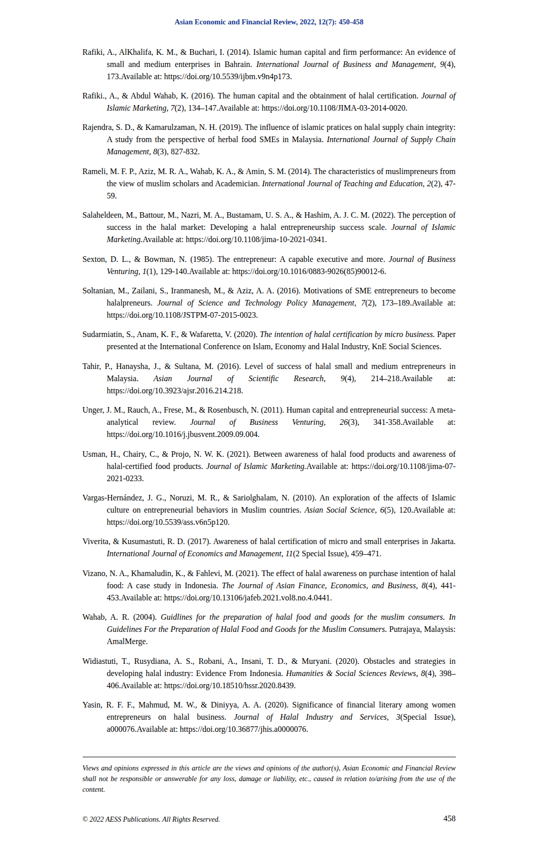Asian Economic and Financial Review, 2022, 12(7): 450-458
Rafiki, A., AlKhalifa, K. M., & Buchari, I. (2014). Islamic human capital and firm performance: An evidence of small and medium enterprises in Bahrain. International Journal of Business and Management, 9(4), 173.Available at: https://doi.org/10.5539/ijbm.v9n4p173.
Rafiki., A., & Abdul Wahab, K. (2016). The human capital and the obtainment of halal certification. Journal of Islamic Marketing, 7(2), 134–147.Available at: https://doi.org/10.1108/JIMA-03-2014-0020.
Rajendra, S. D., & Kamarulzaman, N. H. (2019). The influence of islamic pratices on halal supply chain integrity: A study from the perspective of herbal food SMEs in Malaysia. International Journal of Supply Chain Management, 8(3), 827-832.
Rameli, M. F. P., Aziz, M. R. A., Wahab, K. A., & Amin, S. M. (2014). The characteristics of muslimpreneurs from the view of muslim scholars and Academician. International Journal of Teaching and Education, 2(2), 47-59.
Salaheldeen, M., Battour, M., Nazri, M. A., Bustamam, U. S. A., & Hashim, A. J. C. M. (2022). The perception of success in the halal market: Developing a halal entrepreneurship success scale. Journal of Islamic Marketing. Available at: https://doi.org/10.1108/jima-10-2021-0341.
Sexton, D. L., & Bowman, N. (1985). The entrepreneur: A capable executive and more. Journal of Business Venturing, 1(1), 129-140.Available at: https://doi.org/10.1016/0883-9026(85)90012-6.
Soltanian, M., Zailani, S., Iranmanesh, M., & Aziz, A. A. (2016). Motivations of SME entrepreneurs to become halalpreneurs. Journal of Science and Technology Policy Management, 7(2), 173–189.Available at: https://doi.org/10.1108/JSTPM-07-2015-0023.
Sudarmiatin, S., Anam, K. F., & Wafaretta, V. (2020). The intention of halal certification by micro business. Paper presented at the International Conference on Islam, Economy and Halal Industry, KnE Social Sciences.
Tahir, P., Hanaysha, J., & Sultana, M. (2016). Level of success of halal small and medium entrepreneurs in Malaysia. Asian Journal of Scientific Research, 9(4), 214–218.Available at: https://doi.org/10.3923/ajsr.2016.214.218.
Unger, J. M., Rauch, A., Frese, M., & Rosenbusch, N. (2011). Human capital and entrepreneurial success: A meta-analytical review. Journal of Business Venturing, 26(3), 341-358.Available at: https://doi.org/10.1016/j.jbusvent.2009.09.004.
Usman, H., Chairy, C., & Projo, N. W. K. (2021). Between awareness of halal food products and awareness of halal-certified food products. Journal of Islamic Marketing. Available at: https://doi.org/10.1108/jima-07-2021-0233.
Vargas-Hernández, J. G., Noruzi, M. R., & Sariolghalam, N. (2010). An exploration of the affects of Islamic culture on entrepreneurial behaviors in Muslim countries. Asian Social Science, 6(5), 120.Available at: https://doi.org/10.5539/ass.v6n5p120.
Viverita, & Kusumastuti, R. D. (2017). Awareness of halal certification of micro and small enterprises in Jakarta. International Journal of Economics and Management, 11(2 Special Issue), 459–471.
Vizano, N. A., Khamaludin, K., & Fahlevi, M. (2021). The effect of halal awareness on purchase intention of halal food: A case study in Indonesia. The Journal of Asian Finance, Economics, and Business, 8(4), 441-453.Available at: https://doi.org/10.13106/jafeb.2021.vol8.no.4.0441.
Wahab, A. R. (2004). Guidlines for the preparation of halal food and goods for the muslim consumers. In Guidelines For the Preparation of Halal Food and Goods for the Muslim Consumers. Putrajaya, Malaysis: AmalMerge.
Widiastuti, T., Rusydiana, A. S., Robani, A., Insani, T. D., & Muryani. (2020). Obstacles and strategies in developing halal industry: Evidence From Indonesia. Humanities & Social Sciences Reviews, 8(4), 398–406.Available at: https://doi.org/10.18510/hssr.2020.8439.
Yasin, R. F. F., Mahmud, M. W., & Diniyya, A. A. (2020). Significance of financial literary among women entrepreneurs on halal business. Journal of Halal Industry and Services, 3(Special Issue), a000076.Available at: https://doi.org/10.36877/jhis.a0000076.
Views and opinions expressed in this article are the views and opinions of the author(s), Asian Economic and Financial Review shall not be responsible or answerable for any loss, damage or liability, etc., caused in relation to/arising from the use of the content.
© 2022 AESS Publications. All Rights Reserved. 458